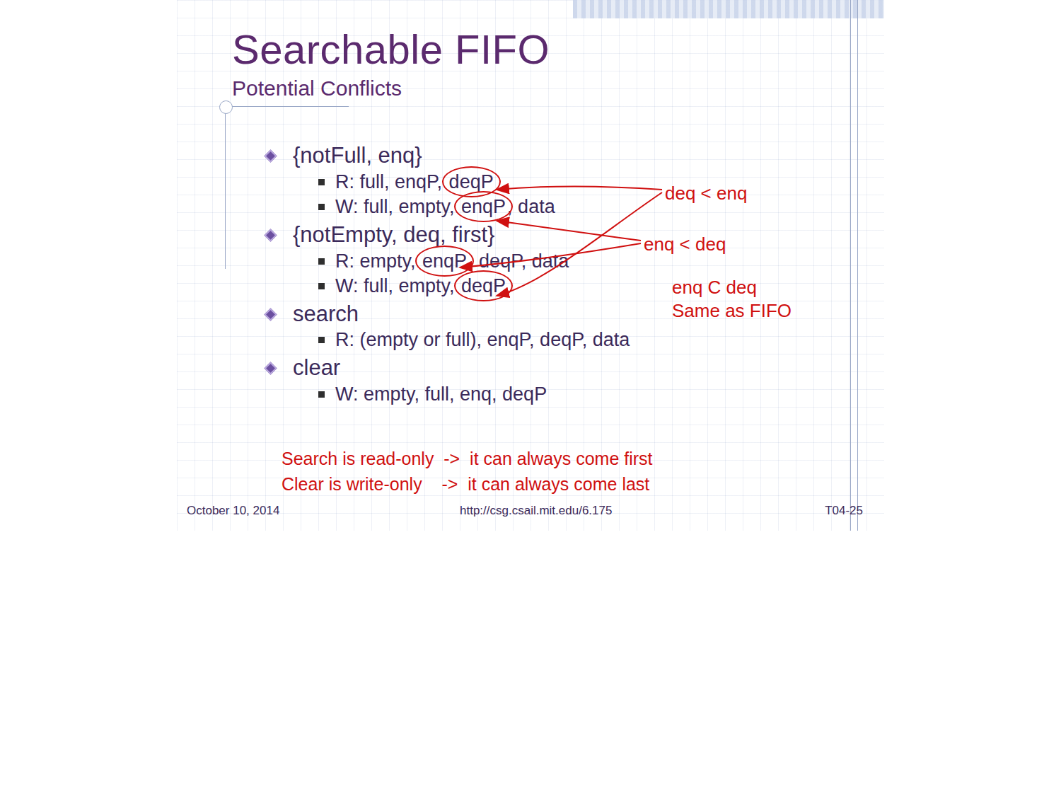Searchable FIFO
Potential Conflicts
{notFull, enq}
R: full, enqP, deqP
W: full, empty, enqP, data
{notEmpty, deq, first}
R: empty, enqP, deqP, data
W: full, empty, deqP
search
R: (empty or full), enqP, deqP, data
clear
W: empty, full, enq, deqP
deq < enq
enq < deq
enq C deq
Same as FIFO
Search is read-only -> it can always come first
Clear is write-only -> it can always come last
October 10, 2014 http://csg.csail.mit.edu/6.175 T04-25